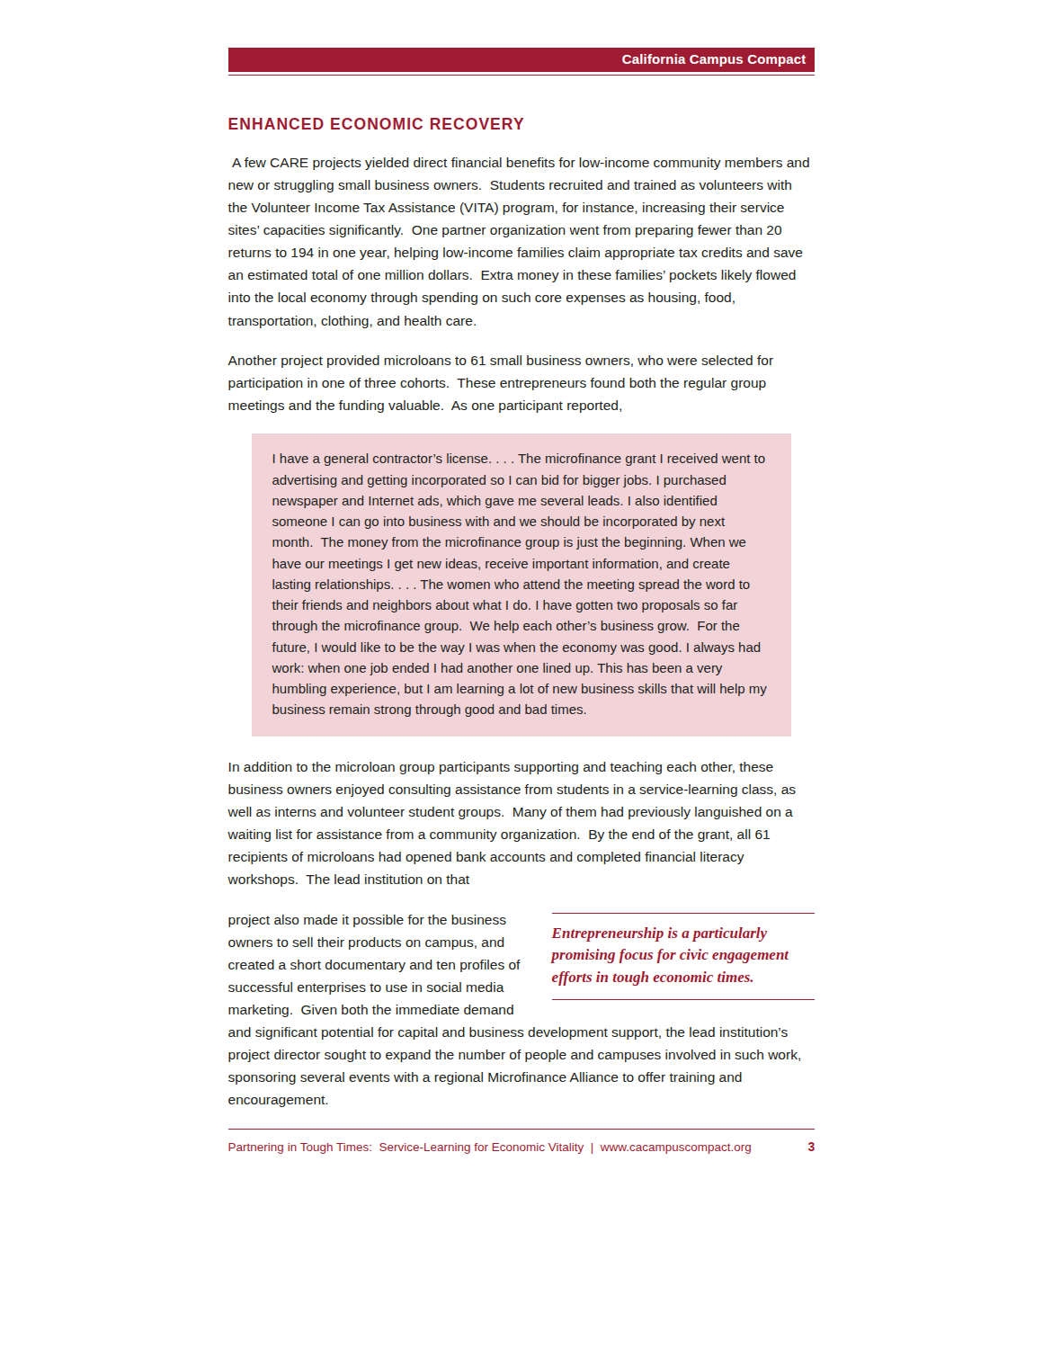California Campus Compact
Enhanced Economic Recovery
A few CARE projects yielded direct financial benefits for low-income community members and new or struggling small business owners. Students recruited and trained as volunteers with the Volunteer Income Tax Assistance (VITA) program, for instance, increasing their service sites’ capacities significantly. One partner organization went from preparing fewer than 20 returns to 194 in one year, helping low-income families claim appropriate tax credits and save an estimated total of one million dollars. Extra money in these families’ pockets likely flowed into the local economy through spending on such core expenses as housing, food, transportation, clothing, and health care.
Another project provided microloans to 61 small business owners, who were selected for participation in one of three cohorts. These entrepreneurs found both the regular group meetings and the funding valuable. As one participant reported,
I have a general contractor’s license. . . . The microfinance grant I received went to advertising and getting incorporated so I can bid for bigger jobs. I purchased newspaper and Internet ads, which gave me several leads. I also identified someone I can go into business with and we should be incorporated by next month. The money from the microfinance group is just the beginning. When we have our meetings I get new ideas, receive important information, and create lasting relationships. . . . The women who attend the meeting spread the word to their friends and neighbors about what I do. I have gotten two proposals so far through the microfinance group. We help each other’s business grow. For the future, I would like to be the way I was when the economy was good. I always had work: when one job ended I had another one lined up. This has been a very humbling experience, but I am learning a lot of new business skills that will help my business remain strong through good and bad times.
In addition to the microloan group participants supporting and teaching each other, these business owners enjoyed consulting assistance from students in a service-learning class, as well as interns and volunteer student groups. Many of them had previously languished on a waiting list for assistance from a community organization. By the end of the grant, all 61 recipients of microloans had opened bank accounts and completed financial literacy workshops. The lead institution on that
Entrepreneurship is a particularly promising focus for civic engagement efforts in tough economic times.
project also made it possible for the business owners to sell their products on campus, and created a short documentary and ten profiles of successful enterprises to use in social media marketing. Given both the immediate demand and significant potential for capital and business development support, the lead institution’s project director sought to expand the number of people and campuses involved in such work, sponsoring several events with a regional Microfinance Alliance to offer training and encouragement.
Partnering in Tough Times: Service-Learning for Economic Vitality | www.cacampuscompact.org
3